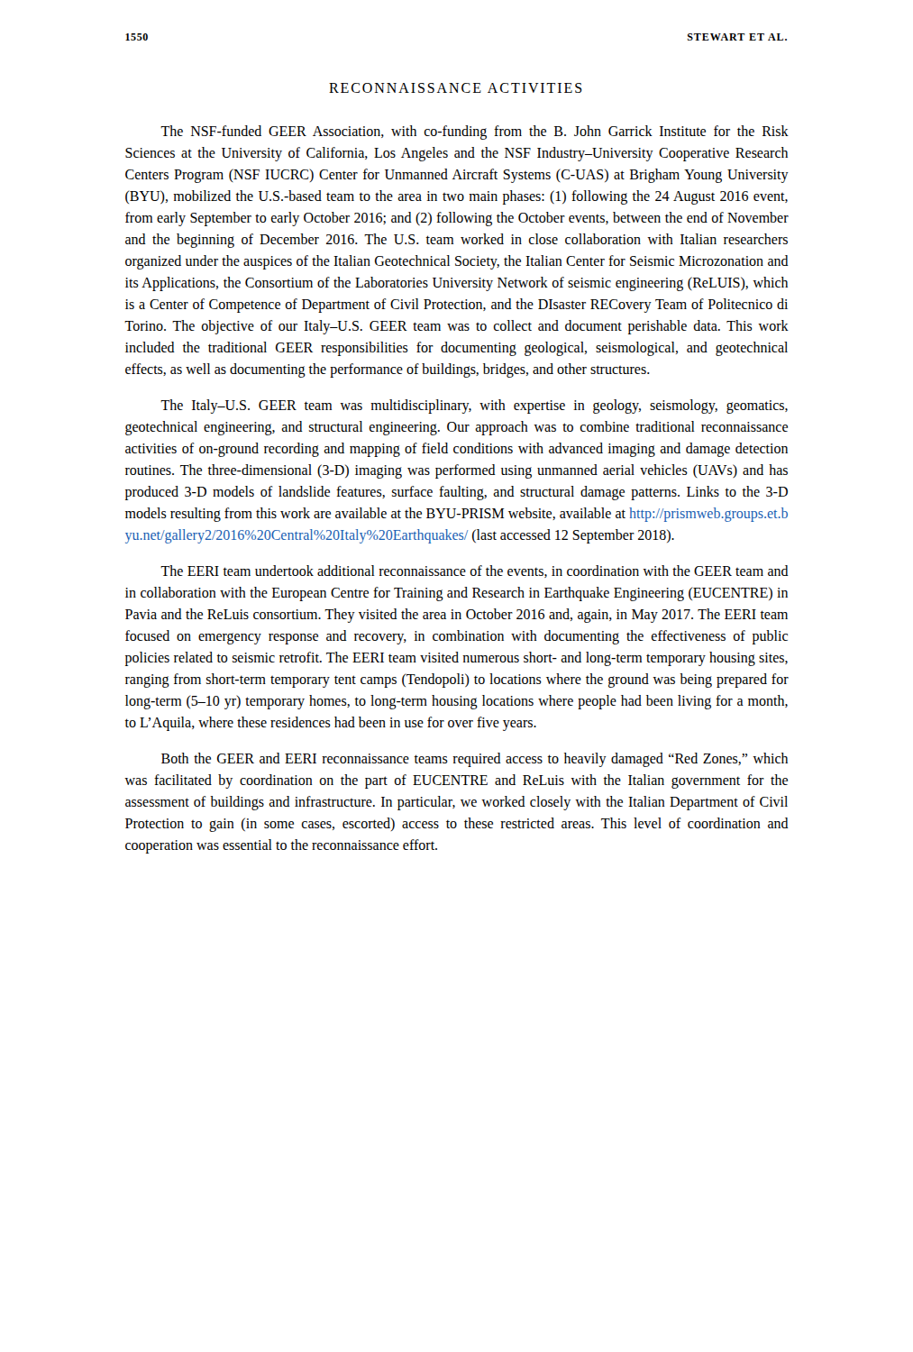1550 STEWART ET AL.
RECONNAISSANCE ACTIVITIES
The NSF-funded GEER Association, with co-funding from the B. John Garrick Institute for the Risk Sciences at the University of California, Los Angeles and the NSF Industry–University Cooperative Research Centers Program (NSF IUCRC) Center for Unmanned Aircraft Systems (C-UAS) at Brigham Young University (BYU), mobilized the U.S.-based team to the area in two main phases: (1) following the 24 August 2016 event, from early September to early October 2016; and (2) following the October events, between the end of November and the beginning of December 2016. The U.S. team worked in close collaboration with Italian researchers organized under the auspices of the Italian Geotechnical Society, the Italian Center for Seismic Microzonation and its Applications, the Consortium of the Laboratories University Network of seismic engineering (ReLUIS), which is a Center of Competence of Department of Civil Protection, and the DIsaster RECovery Team of Politecnico di Torino. The objective of our Italy–U.S. GEER team was to collect and document perishable data. This work included the traditional GEER responsibilities for documenting geological, seismological, and geotechnical effects, as well as documenting the performance of buildings, bridges, and other structures.
The Italy–U.S. GEER team was multidisciplinary, with expertise in geology, seismology, geomatics, geotechnical engineering, and structural engineering. Our approach was to combine traditional reconnaissance activities of on-ground recording and mapping of field conditions with advanced imaging and damage detection routines. The three-dimensional (3-D) imaging was performed using unmanned aerial vehicles (UAVs) and has produced 3-D models of landslide features, surface faulting, and structural damage patterns. Links to the 3-D models resulting from this work are available at the BYU-PRISM website, available at http://prismweb.groups.et.byu.net/gallery2/2016%20Central%20Italy%20Earthquakes/ (last accessed 12 September 2018).
The EERI team undertook additional reconnaissance of the events, in coordination with the GEER team and in collaboration with the European Centre for Training and Research in Earthquake Engineering (EUCENTRE) in Pavia and the ReLuis consortium. They visited the area in October 2016 and, again, in May 2017. The EERI team focused on emergency response and recovery, in combination with documenting the effectiveness of public policies related to seismic retrofit. The EERI team visited numerous short- and long-term temporary housing sites, ranging from short-term temporary tent camps (Tendopoli) to locations where the ground was being prepared for long-term (5–10 yr) temporary homes, to long-term housing locations where people had been living for a month, to L’Aquila, where these residences had been in use for over five years.
Both the GEER and EERI reconnaissance teams required access to heavily damaged “Red Zones,” which was facilitated by coordination on the part of EUCENTRE and ReLuis with the Italian government for the assessment of buildings and infrastructure. In particular, we worked closely with the Italian Department of Civil Protection to gain (in some cases, escorted) access to these restricted areas. This level of coordination and cooperation was essential to the reconnaissance effort.